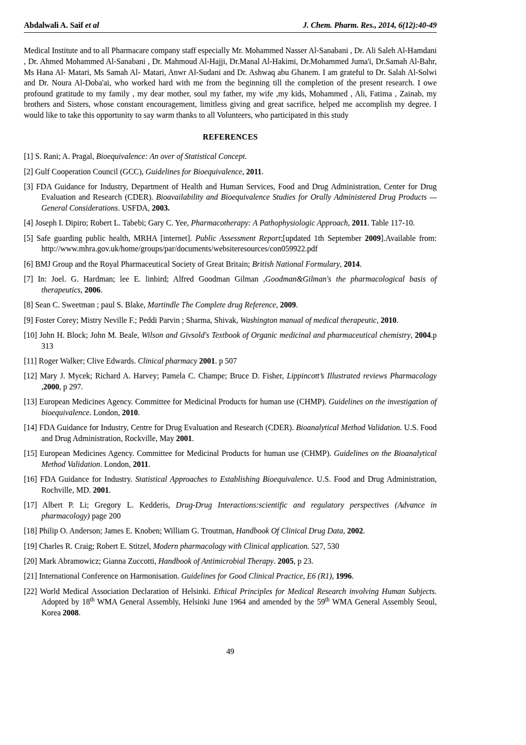Abdalwali A. Saif et al
J. Chem. Pharm. Res., 2014, 6(12):40-49
Medical Institute and to all Pharmacare company staff especially Mr. Mohammed Nasser Al-Sanabani , Dr. Ali Saleh Al-Hamdani , Dr. Ahmed Mohammed Al-Sanabani , Dr. Mahmoud Al-Hajji, Dr.Manal Al-Hakimi, Dr.Mohammed Juma'i, Dr.Samah Al-Bahr, Ms Hana Al- Matari, Ms Samah Al- Matari, Anwr Al-Sudani and Dr. Ashwaq abu Ghanem. I am grateful to Dr. Salah Al-Solwi and Dr. Noura Al-Doba'ai, who worked hard with me from the beginning till the completion of the present research. I owe profound gratitude to my family , my dear mother, soul my father, my wife ,my kids, Mohammed , Ali, Fatima , Zainab, my brothers and Sisters, whose constant encouragement, limitless giving and great sacrifice, helped me accomplish my degree. I would like to take this opportunity to say warm thanks to all Volunteers, who participated in this study
REFERENCES
[1] S. Rani; A. Pragal, Bioequivalence: An over of Statistical Concept.
[2] Gulf Cooperation Council (GCC), Guidelines for Bioequivalence, 2011.
[3] FDA Guidance for Industry, Department of Health and Human Services, Food and Drug Administration, Center for Drug Evaluation and Research (CDER). Bioavailability and Bioequivalence Studies for Orally Administered Drug Products — General Considerations. USFDA, 2003.
[4] Joseph I. Dipiro; Robert L. Tabebi; Gary C. Yee, Pharmacotherapy: A Pathophysiologic Approach, 2011. Table 117-10.
[5] Safe guarding public health, MRHA [internet]. Public Assessment Report;[updated 1th September 2009].Available from: http://www.mhra.gov.uk/home/groups/par/documents/websiteresources/con059922.pdf
[6] BMJ Group and the Royal Pharmaceutical Society of Great Britain; British National Formulary, 2014.
[7] In: Joel. G. Hardman; lee E. linbird; Alfred Goodman Gilman ,Goodman&Gilman's the pharmacological basis of therapeutics, 2006.
[8] Sean C. Sweetman ; paul S. Blake, Martindle The Complete drug Reference, 2009.
[9] Foster Corey; Mistry Neville F.; Peddi Parvin ; Sharma, Shivak, Washington manual of medical therapeutic, 2010.
[10] John H. Block; John M. Beale, Wilson and Givsold's Textbook of Organic medicinal and pharmaceutical chemistry, 2004.p 313
[11] Roger Walker; Clive Edwards. Clinical pharmacy 2001. p 507
[12] Mary J. Mycek; Richard A. Harvey; Pamela C. Champe; Bruce D. Fisher, Lippincott’s Illustrated reviews Pharmacology ,2000, p 297.
[13] European Medicines Agency. Committee for Medicinal Products for human use (CHMP). Guidelines on the investigation of bioequivalence. London, 2010.
[14] FDA Guidance for Industry, Centre for Drug Evaluation and Research (CDER). Bioanalytical Method Validation. U.S. Food and Drug Administration, Rockville, May 2001.
[15] European Medicines Agency. Committee for Medicinal Products for human use (CHMP). Guidelines on the Bioanalytical Method Validation. London, 2011.
[16] FDA Guidance for Industry. Statistical Approaches to Establishing Bioequivalence. U.S. Food and Drug Administration, Rochville, MD. 2001.
[17] Albert P. Li; Gregory L. Kedderis, Drug-Drug Interactions:scientific and regulatory perspectives (Advance in pharmacology) page 200
[18] Philip O. Anderson; James E. Knoben; William G. Troutman, Handbook Of Clinical Drug Data, 2002.
[19] Charles R. Craig; Robert E. Stitzel, Modern pharmacology with Clinical application. 527, 530
[20] Mark Abramowicz; Gianna Zuccotti, Handbook of Antimicrobial Therapy. 2005, p 23.
[21] International Conference on Harmonisation. Guidelines for Good Clinical Practice, E6 (R1), 1996.
[22] World Medical Association Declaration of Helsinki. Ethical Principles for Medical Research involving Human Subjects. Adopted by 18th WMA General Assembly, Helsinki June 1964 and amended by the 59th WMA General Assembly Seoul, Korea 2008.
49